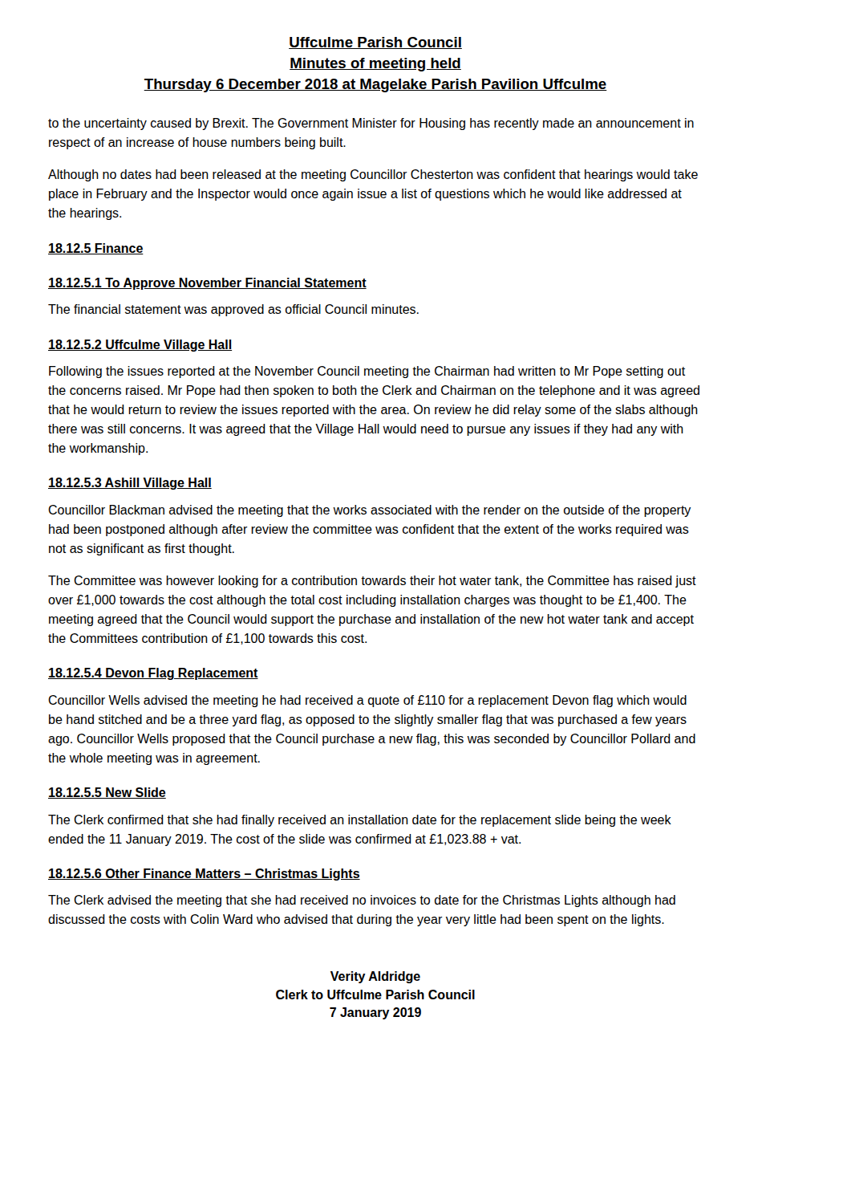Uffculme Parish Council
Minutes of meeting held
Thursday 6 December 2018 at Magelake Parish Pavilion Uffculme
to the uncertainty caused by Brexit. The Government Minister for Housing has recently made an announcement in respect of an increase of house numbers being built.
Although no dates had been released at the meeting Councillor Chesterton was confident that hearings would take place in February and the Inspector would once again issue a list of questions which he would like addressed at the hearings.
18.12.5 Finance
18.12.5.1 To Approve November Financial Statement
The financial statement was approved as official Council minutes.
18.12.5.2 Uffculme Village Hall
Following the issues reported at the November Council meeting the Chairman had written to Mr Pope setting out the concerns raised. Mr Pope had then spoken to both the Clerk and Chairman on the telephone and it was agreed that he would return to review the issues reported with the area. On review he did relay some of the slabs although there was still concerns. It was agreed that the Village Hall would need to pursue any issues if they had any with the workmanship.
18.12.5.3 Ashill Village Hall
Councillor Blackman advised the meeting that the works associated with the render on the outside of the property had been postponed although after review the committee was confident that the extent of the works required was not as significant as first thought.
The Committee was however looking for a contribution towards their hot water tank, the Committee has raised just over £1,000 towards the cost although the total cost including installation charges was thought to be £1,400. The meeting agreed that the Council would support the purchase and installation of the new hot water tank and accept the Committees contribution of £1,100 towards this cost.
18.12.5.4 Devon Flag Replacement
Councillor Wells advised the meeting he had received a quote of £110 for a replacement Devon flag which would be hand stitched and be a three yard flag, as opposed to the slightly smaller flag that was purchased a few years ago. Councillor Wells proposed that the Council purchase a new flag, this was seconded by Councillor Pollard and the whole meeting was in agreement.
18.12.5.5 New Slide
The Clerk confirmed that she had finally received an installation date for the replacement slide being the week ended the 11 January 2019. The cost of the slide was confirmed at £1,023.88 + vat.
18.12.5.6 Other Finance Matters – Christmas Lights
The Clerk advised the meeting that she had received no invoices to date for the Christmas Lights although had discussed the costs with Colin Ward who advised that during the year very little had been spent on the lights.
Verity Aldridge
Clerk to Uffculme Parish Council
7 January 2019